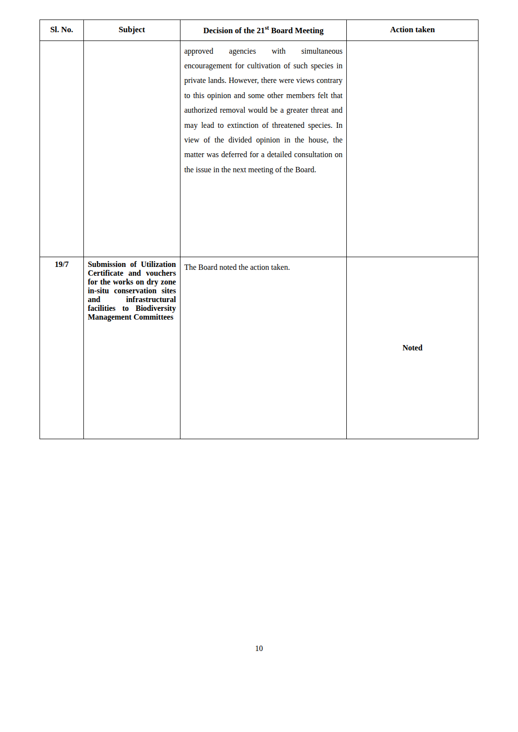| Sl. No. | Subject | Decision of the 21 st Board Meeting | Action taken |
| --- | --- | --- | --- |
| | | approved agencies with simultaneous encouragement for cultivation of such species in private lands. However, there were views contrary to this opinion and some other members felt that authorized removal would be a greater threat and may lead to extinction of threatened species. In view of the divided opinion in the house, the matter was deferred for a detailed consultation on the issue in the next meeting of the Board. | |
| 19/7 | Submission of Utilization Certificate and vouchers for the works on dry zone in-situ conservation sites and infrastructural facilities to Biodiversity Management Committees | The Board noted the action taken. | Noted |
10